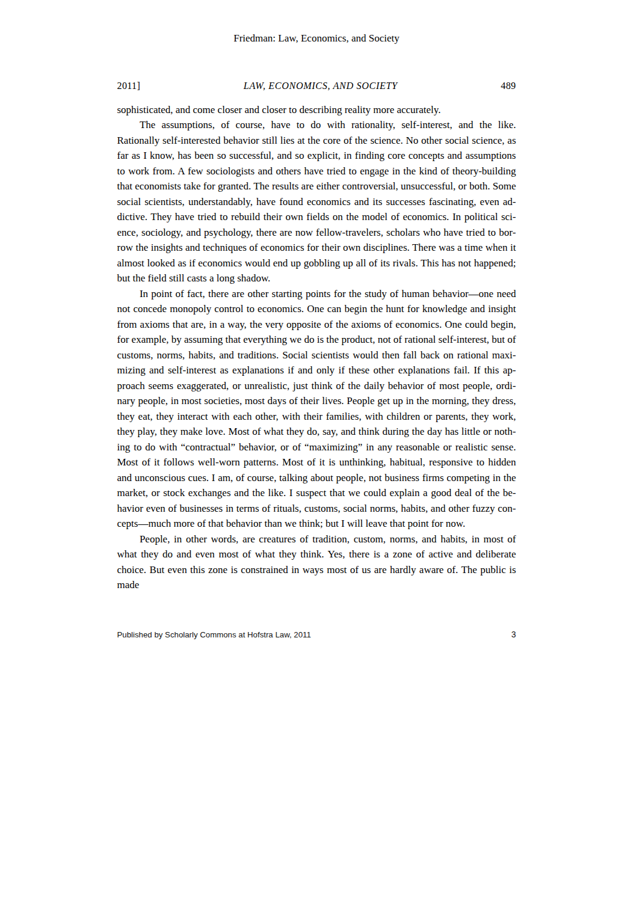Friedman: Law, Economics, and Society
2011] Law, Economics, and Society 489
sophisticated, and come closer and closer to describing reality more accurately.
The assumptions, of course, have to do with rationality, self-interest, and the like. Rationally self-interested behavior still lies at the core of the science. No other social science, as far as I know, has been so successful, and so explicit, in finding core concepts and assumptions to work from. A few sociologists and others have tried to engage in the kind of theory-building that economists take for granted. The results are either controversial, unsuccessful, or both. Some social scientists, understandably, have found economics and its successes fascinating, even addictive. They have tried to rebuild their own fields on the model of economics. In political science, sociology, and psychology, there are now fellow-travelers, scholars who have tried to borrow the insights and techniques of economics for their own disciplines. There was a time when it almost looked as if economics would end up gobbling up all of its rivals. This has not happened; but the field still casts a long shadow.
In point of fact, there are other starting points for the study of human behavior—one need not concede monopoly control to economics. One can begin the hunt for knowledge and insight from axioms that are, in a way, the very opposite of the axioms of economics. One could begin, for example, by assuming that everything we do is the product, not of rational self-interest, but of customs, norms, habits, and traditions. Social scientists would then fall back on rational maximizing and self-interest as explanations if and only if these other explanations fail. If this approach seems exaggerated, or unrealistic, just think of the daily behavior of most people, ordinary people, in most societies, most days of their lives. People get up in the morning, they dress, they eat, they interact with each other, with their families, with children or parents, they work, they play, they make love. Most of what they do, say, and think during the day has little or nothing to do with “contractual” behavior, or of “maximizing” in any reasonable or realistic sense. Most of it follows well-worn patterns. Most of it is unthinking, habitual, responsive to hidden and unconscious cues. I am, of course, talking about people, not business firms competing in the market, or stock exchanges and the like. I suspect that we could explain a good deal of the behavior even of businesses in terms of rituals, customs, social norms, habits, and other fuzzy concepts—much more of that behavior than we think; but I will leave that point for now.
People, in other words, are creatures of tradition, custom, norms, and habits, in most of what they do and even most of what they think. Yes, there is a zone of active and deliberate choice. But even this zone is constrained in ways most of us are hardly aware of. The public is made
Published by Scholarly Commons at Hofstra Law, 2011 3